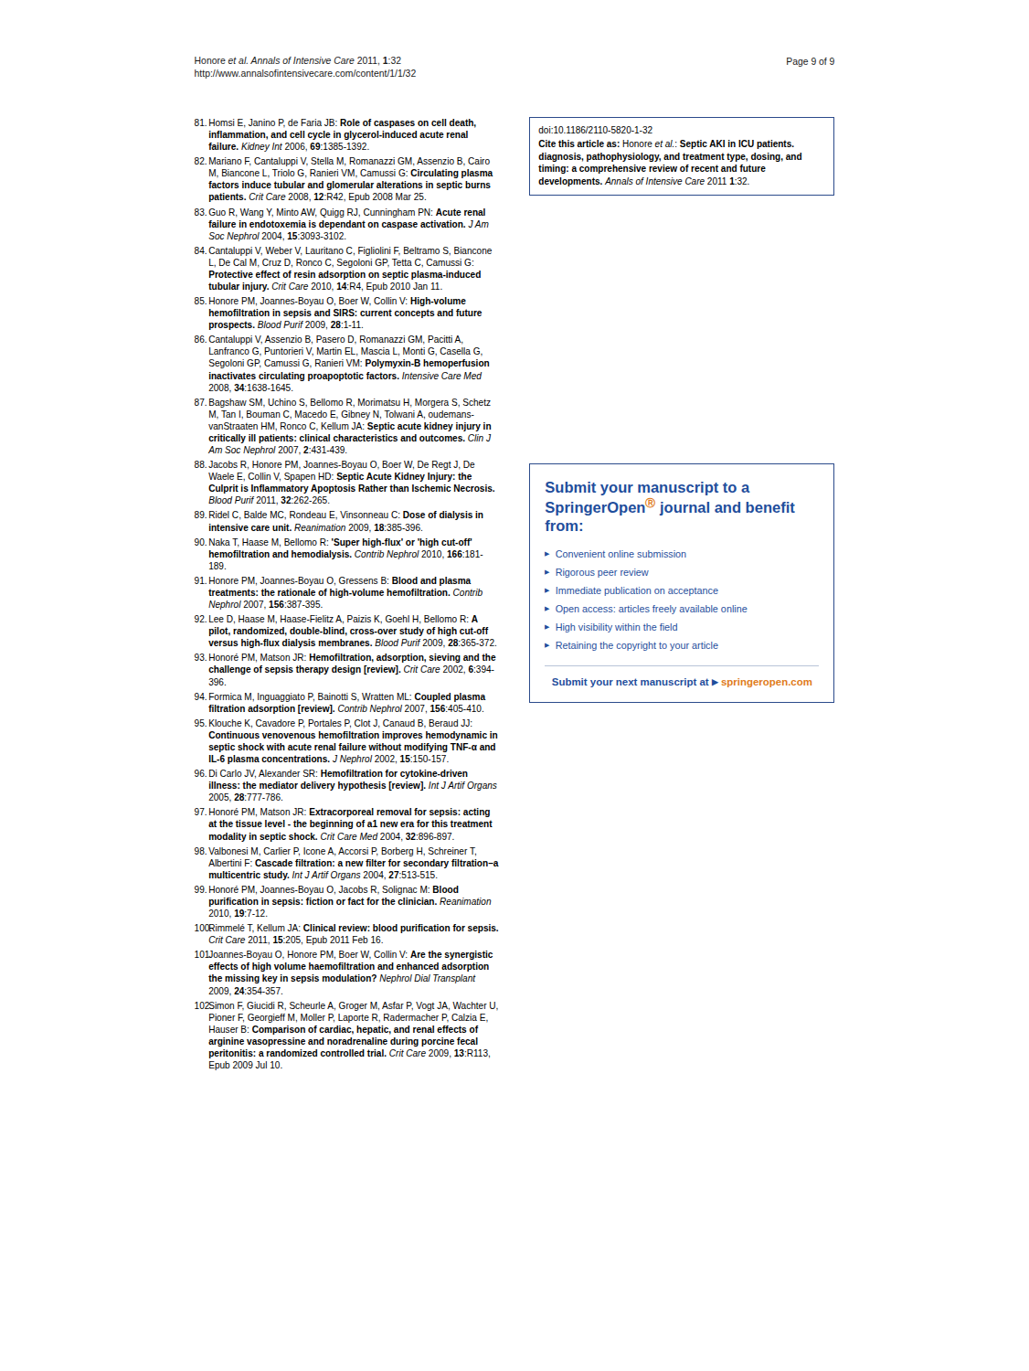Honore et al. Annals of Intensive Care 2011, 1:32
http://www.annalsofintensivecare.com/content/1/1/32
Page 9 of 9
Homsi E, Janino P, de Faria JB: Role of caspases on cell death, inflammation, and cell cycle in glycerol-induced acute renal failure. Kidney Int 2006, 69:1385-1392.
Mariano F, Cantaluppi V, Stella M, Romanazzi GM, Assenzio B, Cairo M, Biancone L, Triolo G, Ranieri VM, Camussi G: Circulating plasma factors induce tubular and glomerular alterations in septic burns patients. Crit Care 2008, 12:R42, Epub 2008 Mar 25.
Guo R, Wang Y, Minto AW, Quigg RJ, Cunningham PN: Acute renal failure in endotoxemia is dependant on caspase activation. J Am Soc Nephrol 2004, 15:3093-3102.
Cantaluppi V, Weber V, Lauritano C, Figliolini F, Beltramo S, Biancone L, De Cal M, Cruz D, Ronco C, Segoloni GP, Tetta C, Camussi G: Protective effect of resin adsorption on septic plasma-induced tubular injury. Crit Care 2010, 14:R4, Epub 2010 Jan 11.
Honore PM, Joannes-Boyau O, Boer W, Collin V: High-volume hemofiltration in sepsis and SIRS: current concepts and future prospects. Blood Purif 2009, 28:1-11.
Cantaluppi V, Assenzio B, Pasero D, Romanazzi GM, Pacitti A, Lanfranco G, Puntorieri V, Martin EL, Mascia L, Monti G, Casella G, Segoloni GP, Camussi G, Ranieri VM: Polymyxin-B hemoperfusion inactivates circulating proapoptotic factors. Intensive Care Med 2008, 34:1638-1645.
Bagshaw SM, Uchino S, Bellomo R, Morimatsu H, Morgera S, Schetz M, Tan I, Bouman C, Macedo E, Gibney N, Tolwani A, oudemans-vanStraaten HM, Ronco C, Kellum JA: Septic acute kidney injury in critically ill patients: clinical characteristics and outcomes. Clin J Am Soc Nephrol 2007, 2:431-439.
Jacobs R, Honore PM, Joannes-Boyau O, Boer W, De Regt J, De Waele E, Collin V, Spapen HD: Septic Acute Kidney Injury: the Culprit is Inflammatory Apoptosis Rather than Ischemic Necrosis. Blood Purif 2011, 32:262-265.
Ridel C, Balde MC, Rondeau E, Vinsonneau C: Dose of dialysis in intensive care unit. Reanimation 2009, 18:385-396.
Naka T, Haase M, Bellomo R: 'Super high-flux' or 'high cut-off' hemofiltration and hemodialysis. Contrib Nephrol 2010, 166:181-189.
Honore PM, Joannes-Boyau O, Gressens B: Blood and plasma treatments: the rationale of high-volume hemofiltration. Contrib Nephrol 2007, 156:387-395.
Lee D, Haase M, Haase-Fielitz A, Paizis K, Goehl H, Bellomo R: A pilot, randomized, double-blind, cross-over study of high cut-off versus high-flux dialysis membranes. Blood Purif 2009, 28:365-372.
Honoré PM, Matson JR: Hemofiltration, adsorption, sieving and the challenge of sepsis therapy design [review]. Crit Care 2002, 6:394-396.
Formica M, Inguaggiato P, Bainotti S, Wratten ML: Coupled plasma filtration adsorption [review]. Contrib Nephrol 2007, 156:405-410.
Klouche K, Cavadore P, Portales P, Clot J, Canaud B, Beraud JJ: Continuous venovenous hemofiltration improves hemodynamic in septic shock with acute renal failure without modifying TNF-α and IL-6 plasma concentrations. J Nephrol 2002, 15:150-157.
Di Carlo JV, Alexander SR: Hemofiltration for cytokine-driven illness: the mediator delivery hypothesis [review]. Int J Artif Organs 2005, 28:777-786.
Honoré PM, Matson JR: Extracorporeal removal for sepsis: acting at the tissue level - the beginning of a1 new era for this treatment modality in septic shock. Crit Care Med 2004, 32:896-897.
Valbonesi M, Carlier P, Icone A, Accorsi P, Borberg H, Schreiner T, Albertini F: Cascade filtration: a new filter for secondary filtration–a multicentric study. Int J Artif Organs 2004, 27:513-515.
Honoré PM, Joannes-Boyau O, Jacobs R, Solignac M: Blood purification in sepsis: fiction or fact for the clinician. Reanimation 2010, 19:7-12.
Rimmelé T, Kellum JA: Clinical review: blood purification for sepsis. Crit Care 2011, 15:205, Epub 2011 Feb 16.
Joannes-Boyau O, Honore PM, Boer W, Collin V: Are the synergistic effects of high volume haemofiltration and enhanced adsorption the missing key in sepsis modulation? Nephrol Dial Transplant 2009, 24:354-357.
Simon F, Giucidi R, Scheurle A, Groger M, Asfar P, Vogt JA, Wachter U, Pioner F, Georgieff M, Moller P, Laporte R, Radermacher P, Calzia E, Hauser B: Comparison of cardiac, hepatic, and renal effects of arginine vasopressine and noradrenaline during porcine fecal peritonitis: a randomized controlled trial. Crit Care 2009, 13:R113, Epub 2009 Jul 10.
doi:10.1186/2110-5820-1-32
Cite this article as: Honore et al.: Septic AKI in ICU patients. diagnosis, pathophysiology, and treatment type, dosing, and timing: a comprehensive review of recent and future developments. Annals of Intensive Care 2011 1:32.
Submit your manuscript to a SpringerOpenⓇ journal and benefit from:
Convenient online submission
Rigorous peer review
Immediate publication on acceptance
Open access: articles freely available online
High visibility within the field
Retaining the copyright to your article
Submit your next manuscript at ▶ springeropen.com